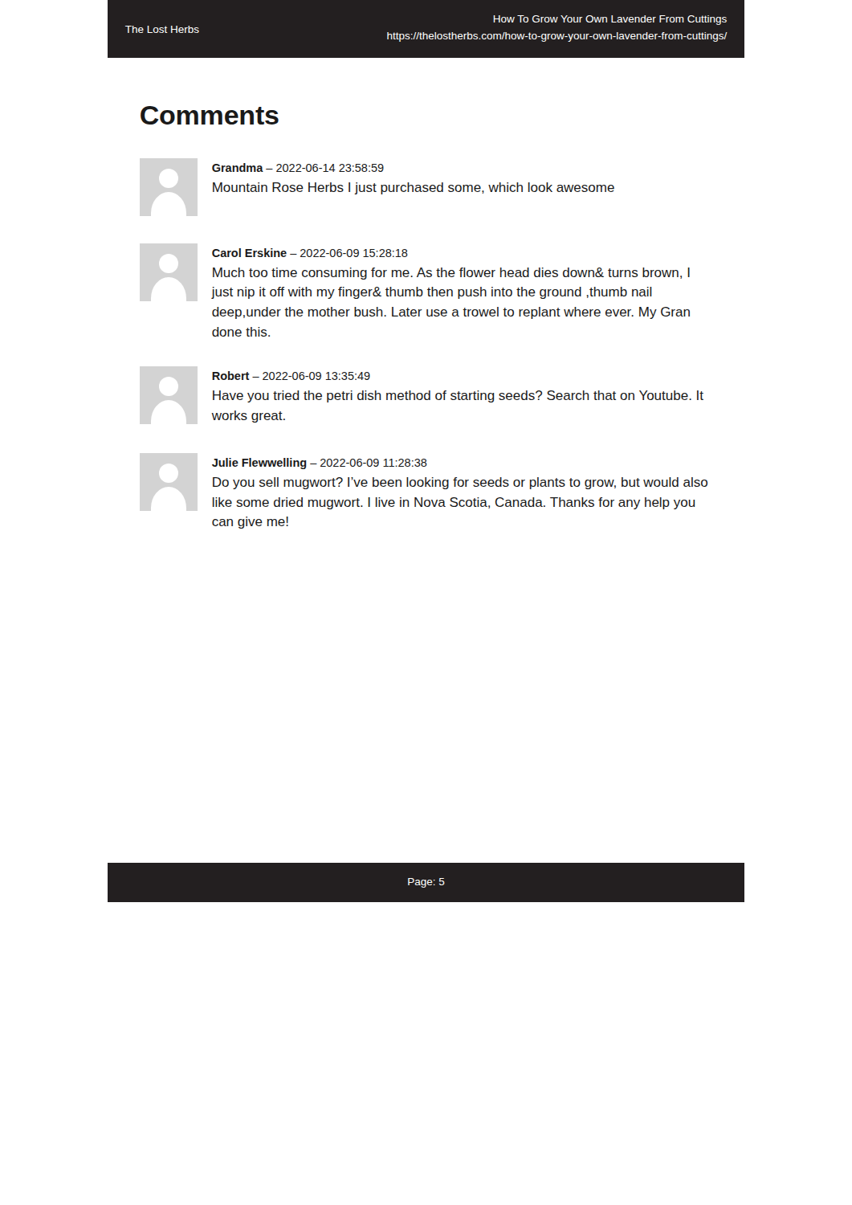The Lost Herbs
How To Grow Your Own Lavender From Cuttings https://thelostherbs.com/how-to-grow-your-own-lavender-from-cuttings/
Comments
Grandma – 2022-06-14 23:58:59
Mountain Rose Herbs I just purchased some, which look awesome
Carol Erskine – 2022-06-09 15:28:18
Much too time consuming for me. As the flower head dies down& turns brown, I just nip it off with my finger& thumb then push into the ground ,thumb nail deep,under the mother bush. Later use a trowel to replant where ever. My Gran done this.
Robert – 2022-06-09 13:35:49
Have you tried the petri dish method of starting seeds? Search that on Youtube. It works great.
Julie Flewwelling – 2022-06-09 11:28:38
Do you sell mugwort? I’ve been looking for seeds or plants to grow, but would also like some dried mugwort. I live in Nova Scotia, Canada. Thanks for any help you can give me!
Page: 5